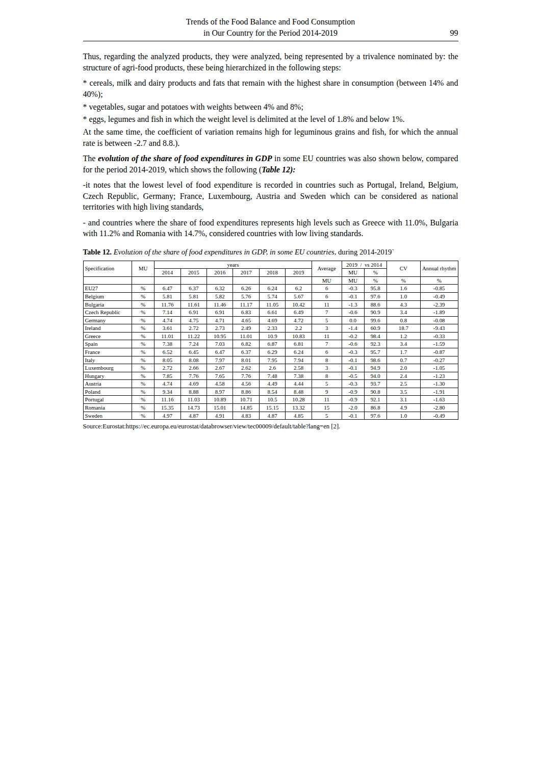Trends of the Food Balance and Food Consumption
in Our Country for the Period 2014-2019
99
Thus, regarding the analyzed products, they were analyzed, being represented by a trivalence nominated by: the structure of agri-food products, these being hierarchized in the following steps:
* cereals, milk and dairy products and fats that remain with the highest share in consumption (between 14% and 40%);
* vegetables, sugar and potatoes with weights between 4% and 8%;
* eggs, legumes and fish in which the weight level is delimited at the level of 1.8% and below 1%.
At the same time, the coefficient of variation remains high for leguminous grains and fish, for which the annual rate is between -2.7 and 8.8.).
The evolution of the share of food expenditures in GDP in some EU countries was also shown below, compared for the period 2014-2019, which shows the following (Table 12):
-it notes that the lowest level of food expenditure is recorded in countries such as Portugal, Ireland, Belgium, Czech Republic, Germany; France, Luxembourg, Austria and Sweden which can be considered as national territories with high living standards,
- and countries where the share of food expenditures represents high levels such as Greece with 11.0%, Bulgaria with 11.2% and Romania with 14.7%, considered countries with low living standards.
Table 12. Evolution of the share of food expenditures in GDP, in some EU countries, during 2014-2019`
| Specification | MU | years | Average | 2019 / vs 2014 | CV | Annual rhythm |
| --- | --- | --- | --- | --- | --- | --- |
| 2014 | 2015 | 2016 | 2017 | 2018 | 2019 | MU | % |
| | | | | | | | | MU | MU | % | % | % |
| EU27 | % | 6.47 | 6.37 | 6.32 | 6.26 | 6.24 | 6.2 | 6 | -0.3 | 95.8 | 1.6 | -0.85 |
| Belgium | % | 5.81 | 5.81 | 5.82 | 5.76 | 5.74 | 5.67 | 6 | -0.1 | 97.6 | 1.0 | -0.49 |
| Bulgaria | % | 11.76 | 11.61 | 11.46 | 11.17 | 11.05 | 10.42 | 11 | -1.3 | 88.6 | 4.3 | -2.39 |
| Czech Republic | % | 7.14 | 6.91 | 6.91 | 6.83 | 6.61 | 6.49 | 7 | -0.6 | 90.9 | 3.4 | -1.89 |
| Germany | % | 4.74 | 4.75 | 4.71 | 4.65 | 4.69 | 4.72 | 5 | 0.0 | 99.6 | 0.8 | -0.08 |
| Ireland | % | 3.61 | 2.72 | 2.73 | 2.49 | 2.33 | 2.2 | 3 | -1.4 | 60.9 | 18.7 | -9.43 |
| Greece | % | 11.01 | 11.22 | 10.95 | 11.01 | 10.9 | 10.83 | 11 | -0.2 | 98.4 | 1.2 | -0.33 |
| Spain | % | 7.38 | 7.24 | 7.03 | 6.82 | 6.87 | 6.81 | 7 | -0.6 | 92.3 | 3.4 | -1.59 |
| France | % | 6.52 | 6.45 | 6.47 | 6.37 | 6.29 | 6.24 | 6 | -0.3 | 95.7 | 1.7 | -0.87 |
| Italy | % | 8.05 | 8.08 | 7.97 | 8.01 | 7.95 | 7.94 | 8 | -0.1 | 98.6 | 0.7 | -0.27 |
| Luxembourg | % | 2.72 | 2.66 | 2.67 | 2.62 | 2.6 | 2.58 | 3 | -0.1 | 94.9 | 2.0 | -1.05 |
| Hungary | % | 7.85 | 7.76 | 7.65 | 7.76 | 7.48 | 7.38 | 8 | -0.5 | 94.0 | 2.4 | -1.23 |
| Austria | % | 4.74 | 4.69 | 4.58 | 4.56 | 4.49 | 4.44 | 5 | -0.3 | 93.7 | 2.5 | -1.30 |
| Poland | % | 9.34 | 8.88 | 8.97 | 8.86 | 8.54 | 8.48 | 9 | -0.9 | 90.8 | 3.5 | -1.91 |
| Portugal | % | 11.16 | 11.03 | 10.89 | 10.71 | 10.5 | 10.28 | 11 | -0.9 | 92.1 | 3.1 | -1.63 |
| Romania | % | 15.35 | 14.73 | 15.01 | 14.85 | 15.15 | 13.32 | 15 | -2.0 | 86.8 | 4.9 | -2.80 |
| Sweden | % | 4.97 | 4.87 | 4.91 | 4.83 | 4.87 | 4.85 | 5 | -0.1 | 97.6 | 1.0 | -0.49 |
Source:Eurostat:https://ec.europa.eu/eurostat/databrowser/view/tec00009/default/table?lang=en [2].